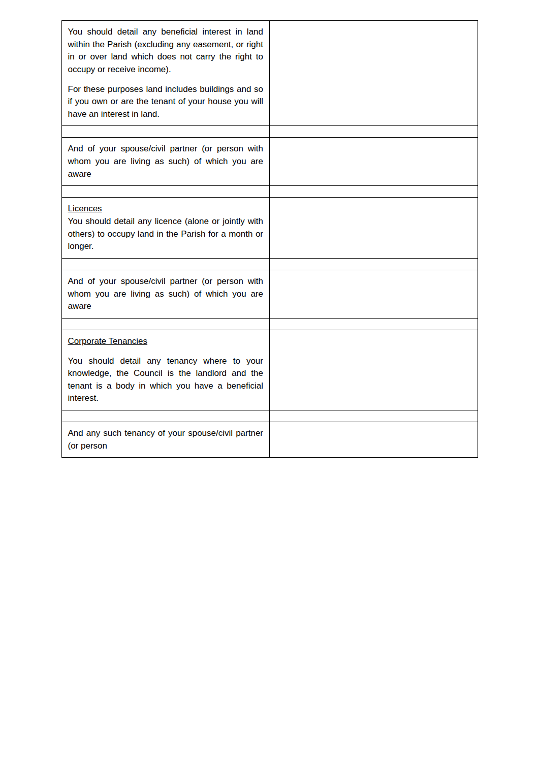| You should detail any beneficial interest in land within the Parish (excluding any easement, or right in or over land which does not carry the right to occupy or receive income). For these purposes land includes buildings and so if you own or are the tenant of your house you will have an interest in land. | |
| And of your spouse/civil partner (or person with whom you are living as such) of which you are aware | |
| Licences You should detail any licence (alone or jointly with others) to occupy land in the Parish for a month or longer. | |
| And of your spouse/civil partner (or person with whom you are living as such) of which you are aware | |
| Corporate Tenancies You should detail any tenancy where to your knowledge, the Council is the landlord and the tenant is a body in which you have a beneficial interest. | |
| And any such tenancy of your spouse/civil partner (or person | |